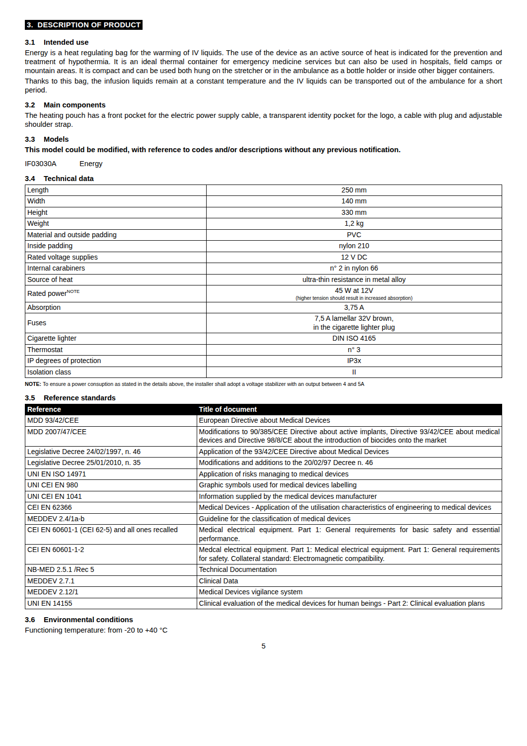3. DESCRIPTION OF PRODUCT
3.1 Intended use
Energy is a heat regulating bag for the warming of IV liquids. The use of the device as an active source of heat is indicated for the prevention and treatment of hypothermia. It is an ideal thermal container for emergency medicine services but can also be used in hospitals, field camps or mountain areas. It is compact and can be used both hung on the stretcher or in the ambulance as a bottle holder or inside other bigger containers.
Thanks to this bag, the infusion liquids remain at a constant temperature and the IV liquids can be transported out of the ambulance for a short period.
3.2 Main components
The heating pouch has a front pocket for the electric power supply cable, a transparent identity pocket for the logo, a cable with plug and adjustable shoulder strap.
3.3 Models
This model could be modified, with reference to codes and/or descriptions without any previous notification.
IF03030AEnergy
3.4 Technical data
| Length | 250 mm |
| Width | 140 mm |
| Height | 330 mm |
| Weight | 1,2 kg |
| Material and outside padding | PVC |
| Inside padding | nylon 210 |
| Rated voltage supplies | 12 V DC |
| Internal carabiners | n° 2 in nylon 66 |
| Source of heat | ultra-thin resistance in metal alloy |
| Rated power NOTE | 45 W at 12V (higher tension should result in increased absorption) |
| Absorption | 3,75 A |
| Fuses | 7,5 A lamellar 32V brown, in the cigarette lighter plug |
| Cigarette lighter | DIN ISO 4165 |
| Thermostat | n° 3 |
| IP degrees of protection | IP3x |
| Isolation class | II |
NOTE: To ensure a power consuption as stated in the details above, the installer shall adopt a voltage stabilizer with an output between 4 and 5A
3.5 Reference standards
| Reference | Title of document |
| --- | --- |
| MDD 93/42/CEE | European Directive about Medical Devices |
| MDD 2007/47/CEE | Modifications to 90/385/CEE Directive about active implants, Directive 93/42/CEE about medical devices and Directive 98/8/CE about the introduction of biocides onto the market |
| Legislative Decree 24/02/1997, n. 46 | Application of the 93/42/CEE Directive about Medical Devices |
| Legislative Decree 25/01/2010, n. 35 | Modifications and additions to the 20/02/97 Decree n. 46 |
| UNI EN ISO 14971 | Application of risks managing to medical devices |
| UNI CEI EN 980 | Graphic symbols used for medical devices labelling |
| UNI CEI EN 1041 | Information supplied by the medical devices manufacturer |
| CEI EN 62366 | Medical Devices - Application of the utilisation characteristics of engineering to medical devices |
| MEDDEV 2.4/1a-b | Guideline for the classification of medical devices |
| CEI EN 60601-1 (CEI 62-5) and all ones recalled | Medical electrical equipment. Part 1: General requirements for basic safety and essential performance. |
| CEI EN 60601-1-2 | Medcal electrical equipment. Part 1: Medical electrical equipment. Part 1: General requirements for safety. Collateral standard: Electromagnetic compatibility. |
| NB-MED 2.5.1 /Rec 5 | Technical Documentation |
| MEDDEV 2.7.1 | Clinical Data |
| MEDDEV 2.12/1 | Medical Devices vigilance system |
| UNI EN 14155 | Clinical evaluation of the medical devices for human beings - Part 2: Clinical evaluation plans |
3.6 Environmental conditions
Functioning temperature: from -20 to +40 °C
5